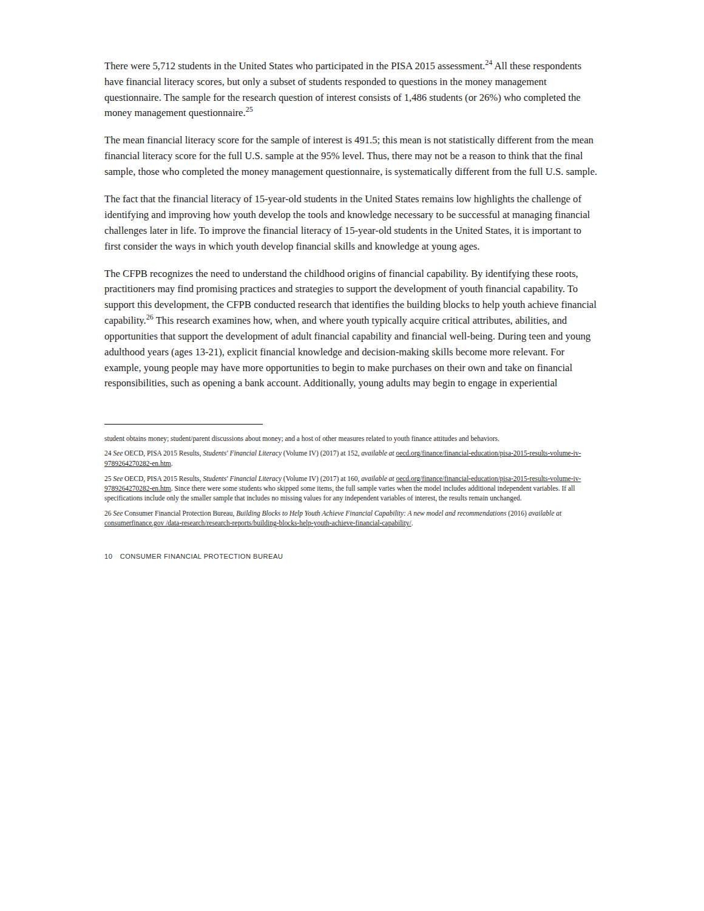There were 5,712 students in the United States who participated in the PISA 2015 assessment.24 All these respondents have financial literacy scores, but only a subset of students responded to questions in the money management questionnaire. The sample for the research question of interest consists of 1,486 students (or 26%) who completed the money management questionnaire.25
The mean financial literacy score for the sample of interest is 491.5; this mean is not statistically different from the mean financial literacy score for the full U.S. sample at the 95% level. Thus, there may not be a reason to think that the final sample, those who completed the money management questionnaire, is systematically different from the full U.S. sample.
The fact that the financial literacy of 15-year-old students in the United States remains low highlights the challenge of identifying and improving how youth develop the tools and knowledge necessary to be successful at managing financial challenges later in life. To improve the financial literacy of 15-year-old students in the United States, it is important to first consider the ways in which youth develop financial skills and knowledge at young ages.
The CFPB recognizes the need to understand the childhood origins of financial capability. By identifying these roots, practitioners may find promising practices and strategies to support the development of youth financial capability. To support this development, the CFPB conducted research that identifies the building blocks to help youth achieve financial capability.26 This research examines how, when, and where youth typically acquire critical attributes, abilities, and opportunities that support the development of adult financial capability and financial well-being. During teen and young adulthood years (ages 13-21), explicit financial knowledge and decision-making skills become more relevant. For example, young people may have more opportunities to begin to make purchases on their own and take on financial responsibilities, such as opening a bank account. Additionally, young adults may begin to engage in experiential
student obtains money; student/parent discussions about money; and a host of other measures related to youth finance attitudes and behaviors.
24 See OECD, PISA 2015 Results, Students' Financial Literacy (Volume IV) (2017) at 152, available at oecd.org/finance/financial-education/pisa-2015-results-volume-iv-9789264270282-en.htm.
25 See OECD, PISA 2015 Results, Students' Financial Literacy (Volume IV) (2017) at 160, available at oecd.org/finance/financial-education/pisa-2015-results-volume-iv-9789264270282-en.htm. Since there were some students who skipped some items, the full sample varies when the model includes additional independent variables. If all specifications include only the smaller sample that includes no missing values for any independent variables of interest, the results remain unchanged.
26 See Consumer Financial Protection Bureau, Building Blocks to Help Youth Achieve Financial Capability: A new model and recommendations (2016) available at consumerfinance.gov /data-research/research-reports/building-blocks-help-youth-achieve-financial-capability/.
10 CONSUMER FINANCIAL PROTECTION BUREAU